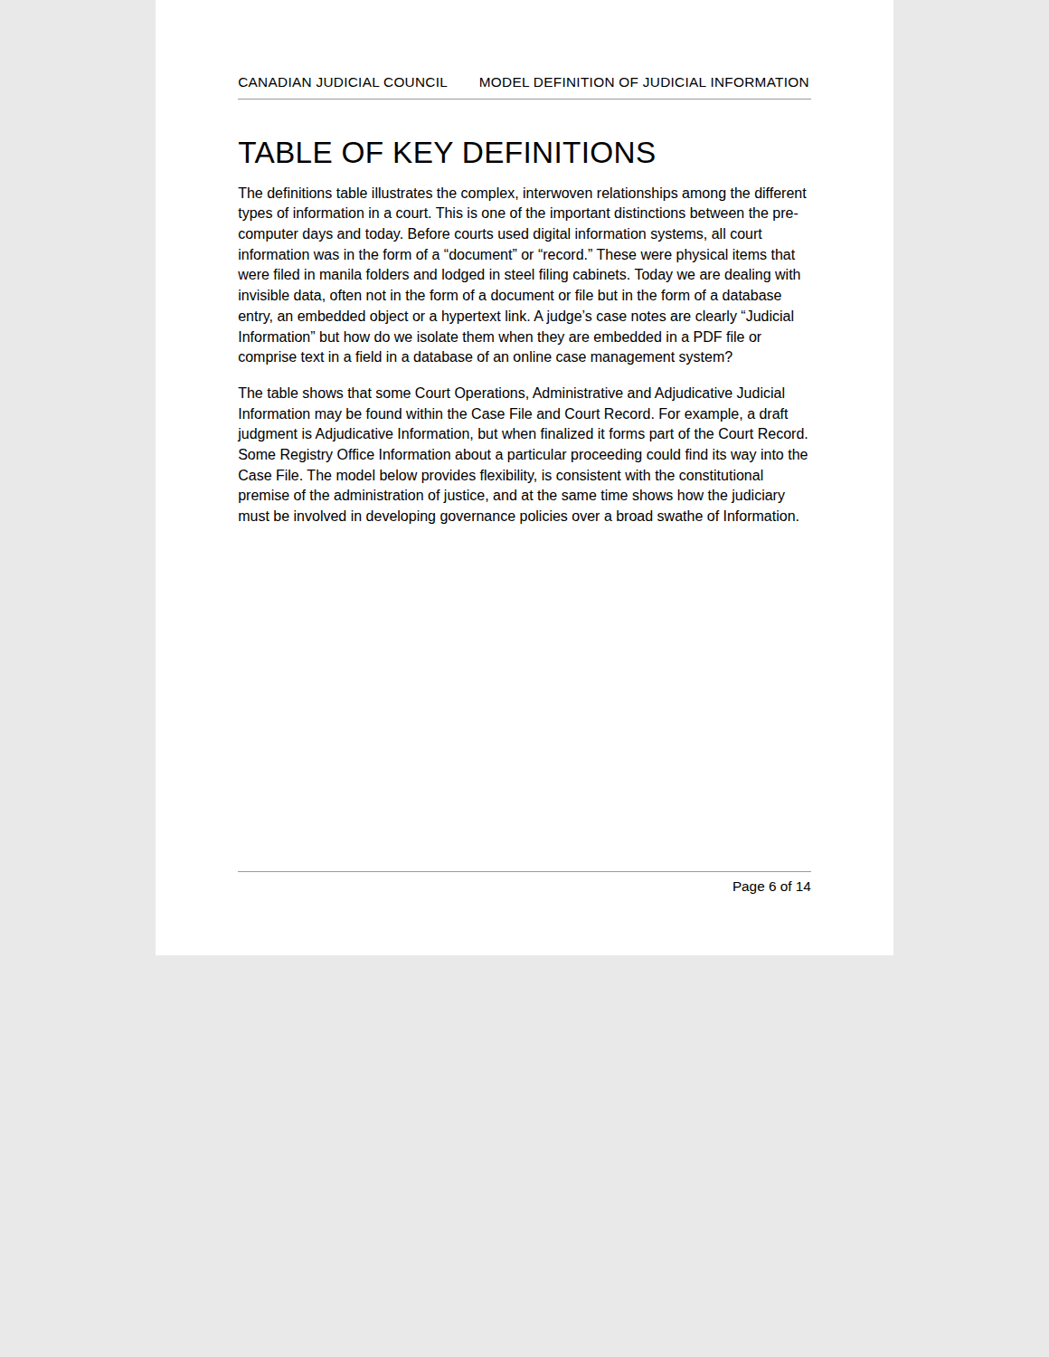CANADIAN JUDICIAL COUNCIL MODEL DEFINITION OF JUDICIAL INFORMATION
TABLE OF KEY DEFINITIONS
The definitions table illustrates the complex, interwoven relationships among the different types of information in a court. This is one of the important distinctions between the pre-computer days and today. Before courts used digital information systems, all court information was in the form of a “document” or “record.” These were physical items that were filed in manila folders and lodged in steel filing cabinets. Today we are dealing with invisible data, often not in the form of a document or file but in the form of a database entry, an embedded object or a hypertext link. A judge’s case notes are clearly “Judicial Information” but how do we isolate them when they are embedded in a PDF file or comprise text in a field in a database of an online case management system?
The table shows that some Court Operations, Administrative and Adjudicative Judicial Information may be found within the Case File and Court Record. For example, a draft judgment is Adjudicative Information, but when finalized it forms part of the Court Record. Some Registry Office Information about a particular proceeding could find its way into the Case File. The model below provides flexibility, is consistent with the constitutional premise of the administration of justice, and at the same time shows how the judiciary must be involved in developing governance policies over a broad swathe of Information.
Page 6 of 14